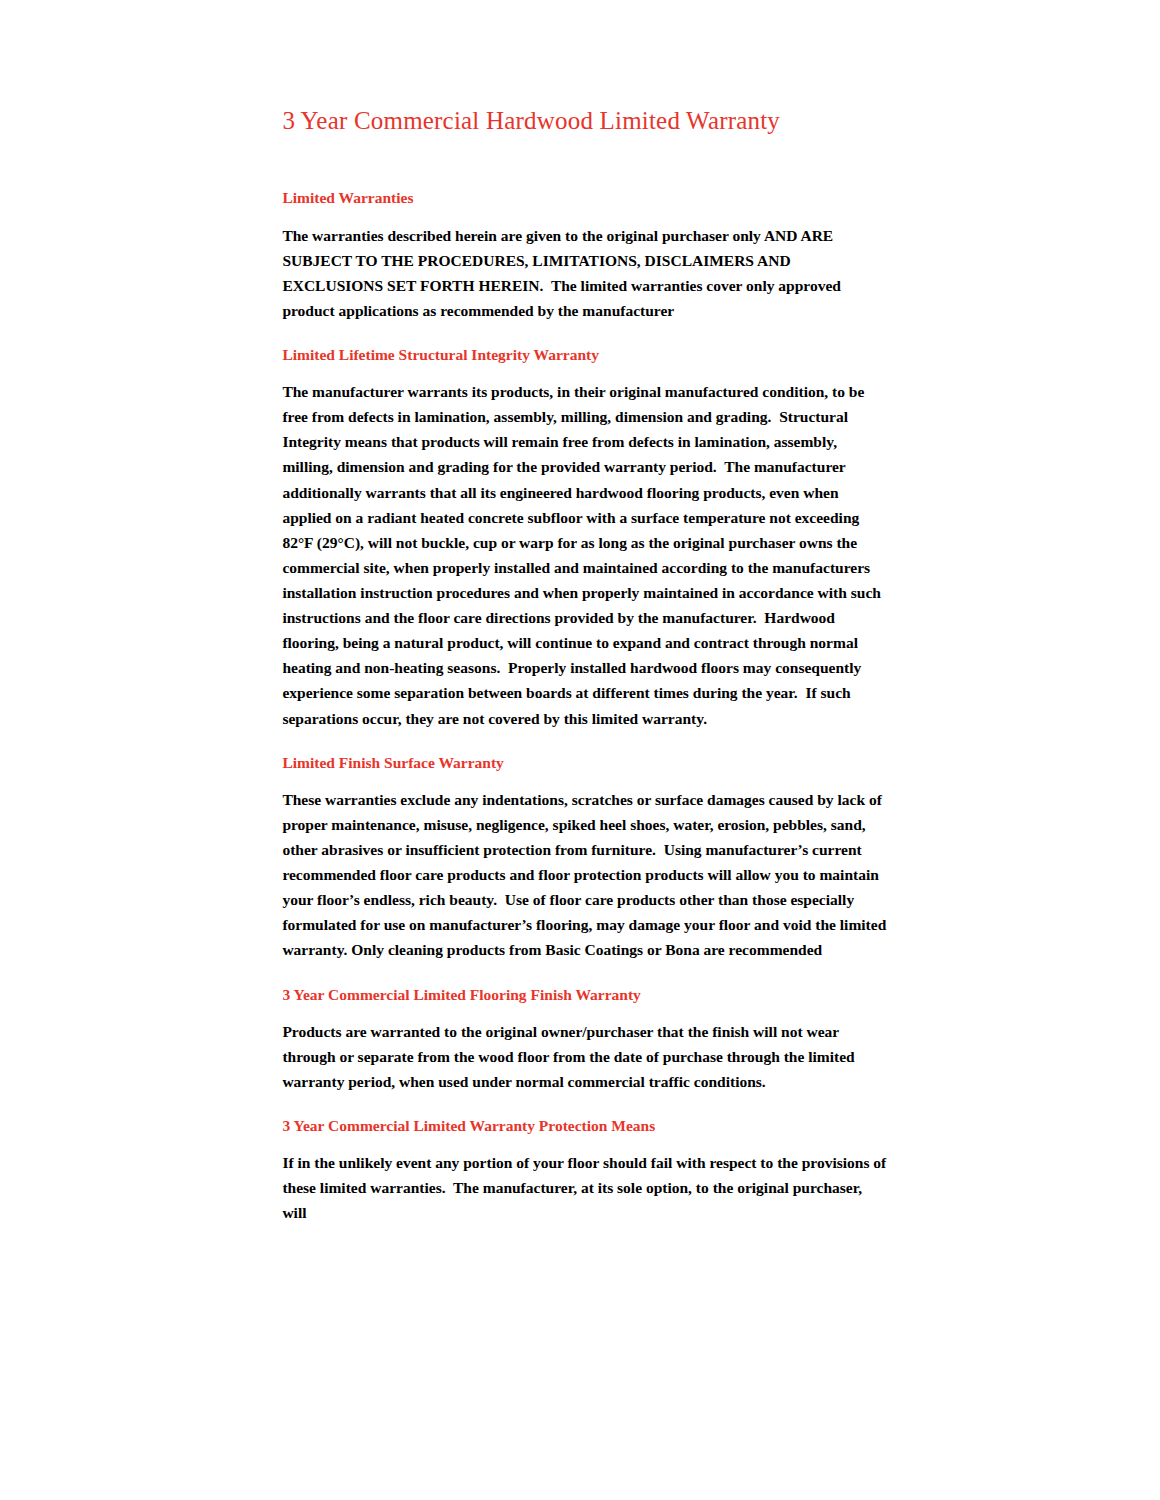3 Year Commercial Hardwood Limited Warranty
Limited Warranties
The warranties described herein are given to the original purchaser only AND ARE SUBJECT TO THE PROCEDURES, LIMITATIONS, DISCLAIMERS AND EXCLUSIONS SET FORTH HEREIN. The limited warranties cover only approved product applications as recommended by the manufacturer
Limited Lifetime Structural Integrity Warranty
The manufacturer warrants its products, in their original manufactured condition, to be free from defects in lamination, assembly, milling, dimension and grading. Structural Integrity means that products will remain free from defects in lamination, assembly, milling, dimension and grading for the provided warranty period. The manufacturer additionally warrants that all its engineered hardwood flooring products, even when applied on a radiant heated concrete subfloor with a surface temperature not exceeding 82°F (29°C), will not buckle, cup or warp for as long as the original purchaser owns the commercial site, when properly installed and maintained according to the manufacturers installation instruction procedures and when properly maintained in accordance with such instructions and the floor care directions provided by the manufacturer. Hardwood flooring, being a natural product, will continue to expand and contract through normal heating and non-heating seasons. Properly installed hardwood floors may consequently experience some separation between boards at different times during the year. If such separations occur, they are not covered by this limited warranty.
Limited Finish Surface Warranty
These warranties exclude any indentations, scratches or surface damages caused by lack of proper maintenance, misuse, negligence, spiked heel shoes, water, erosion, pebbles, sand, other abrasives or insufficient protection from furniture. Using manufacturer’s current recommended floor care products and floor protection products will allow you to maintain your floor’s endless, rich beauty. Use of floor care products other than those especially formulated for use on manufacturer’s flooring, may damage your floor and void the limited warranty. Only cleaning products from Basic Coatings or Bona are recommended
3 Year Commercial Limited Flooring Finish Warranty
Products are warranted to the original owner/purchaser that the finish will not wear through or separate from the wood floor from the date of purchase through the limited warranty period, when used under normal commercial traffic conditions.
3 Year Commercial Limited Warranty Protection Means
If in the unlikely event any portion of your floor should fail with respect to the provisions of these limited warranties. The manufacturer, at its sole option, to the original purchaser, will